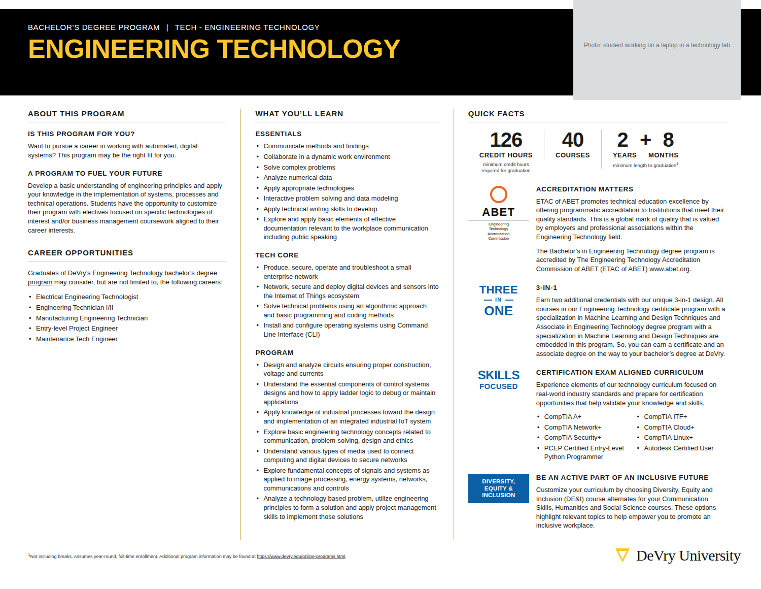Bachelor’s Degree Program | Tech - Engineering Technology
Engineering Technology
Photo: student working on a laptop in a technology lab
About This Program
Is This Program For You?
Want to pursue a career in working with automated, digital systems? This program may be the right fit for you.
A Program To Fuel Your Future
Develop a basic understanding of engineering principles and apply your knowledge in the implementation of systems, processes and technical operations. Students have the opportunity to customize their program with electives focused on specific technologies of interest and/or business management coursework aligned to their career interests.
Career Opportunities
Graduates of DeVry’s Engineering Technology bachelor’s degree program may consider, but are not limited to, the following careers:
Electrical Engineering Technologist
Engineering Technician I/II
Manufacturing Engineering Technician
Entry-level Project Engineer
Maintenance Tech Engineer
What You’ll Learn
Essentials
Communicate methods and findings
Collaborate in a dynamic work environment
Solve complex problems
Analyze numerical data
Apply appropriate technologies
Interactive problem solving and data modeling
Apply technical writing skills to develop
Explore and apply basic elements of effective documentation relevant to the workplace communication including public speaking
Tech Core
Produce, secure, operate and troubleshoot a small enterprise network
Network, secure and deploy digital devices and sensors into the Internet of Things ecosystem
Solve technical problems using an algorithmic approach and basic programming and coding methods
Install and configure operating systems using Command Line Interface (CLI)
Program
Design and analyze circuits ensuring proper construction, voltage and currents
Understand the essential components of control systems designs and how to apply ladder logic to debug or maintain applications
Apply knowledge of industrial processes toward the design and implementation of an integrated industrial IoT system
Explore basic engineering technology concepts related to communication, problem-solving, design and ethics
Understand various types of media used to connect computing and digital devices to secure networks
Explore fundamental concepts of signals and systems as applied to image processing, energy systems, networks, communications and controls
Analyze a technology based problem, utilize engineering principles to form a solution and apply project management skills to implement those solutions
Quick Facts
126
Credit Hours
minimum credit hours
required for graduation
40
Courses
2 + 8
Years Months
minimum length to graduation1
ABET
Engineering
Technology
Accreditation
Commission
Accreditation Matters
ETAC of ABET promotes technical education excellence by offering programmatic accreditation to Institutions that meet their quality standards. This is a global mark of quality that is valued by employers and professional associations within the Engineering Technology field.
The Bachelor’s in Engineering Technology degree program is accredited by The Engineering Technology Accreditation Commission of ABET (ETAC of ABET) www.abet.org.
THREE
IN
ONE
3-in-1
Earn two additional credentials with our unique 3-in-1 design. All courses in our Engineering Technology certificate program with a specialization in Machine Learning and Design Techniques and Associate in Engineering Technology degree program with a specialization in Machine Learning and Design Techniques are embedded in this program. So, you can earn a certificate and an associate degree on the way to your bachelor’s degree at DeVry.
SKILLS
FOCUSED
Certification Exam Aligned Curriculum
Experience elements of our technology curriculum focused on real-world industry standards and prepare for certification opportunities that help validate your knowledge and skills.
CompTIA A+
CompTIA Network+
CompTIA Security+
PCEP Certified Entry-Level Python Programmer
CompTIA ITF+
CompTIA Cloud+
CompTIA Linux+
Autodesk Certified User
DIVERSITY,
EQUITY &
INCLUSION
Be An Active Part Of An Inclusive Future
Customize your curriculum by choosing Diversity, Equity and Inclusion (DE&I) course alternates for your Communication Skills, Humanities and Social Science courses. These options highlight relevant topics to help empower you to promote an inclusive workplace.
1Not including breaks. Assumes year-round, full-time enrollment. Additional program information may be found at https://www.devry.edu/online-programs.html.
DeVry University